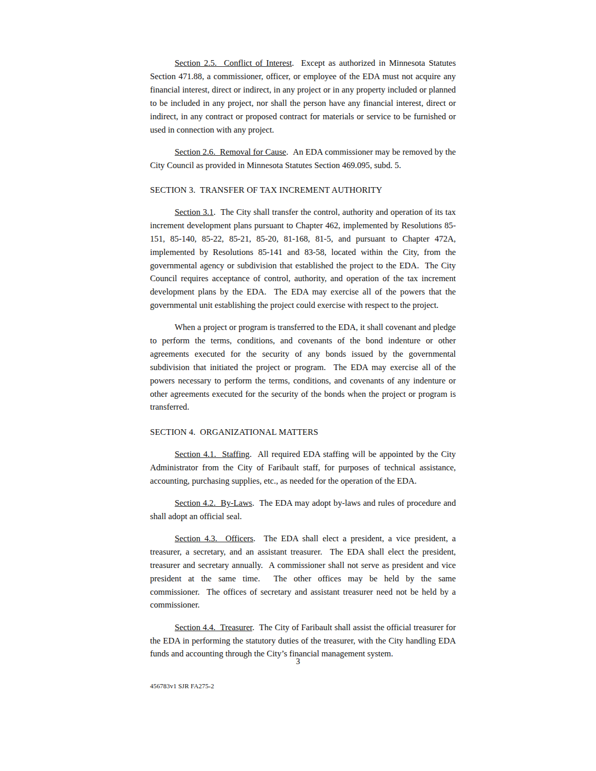Section 2.5. Conflict of Interest. Except as authorized in Minnesota Statutes Section 471.88, a commissioner, officer, or employee of the EDA must not acquire any financial interest, direct or indirect, in any project or in any property included or planned to be included in any project, nor shall the person have any financial interest, direct or indirect, in any contract or proposed contract for materials or service to be furnished or used in connection with any project.
Section 2.6. Removal for Cause. An EDA commissioner may be removed by the City Council as provided in Minnesota Statutes Section 469.095, subd. 5.
SECTION 3. TRANSFER OF TAX INCREMENT AUTHORITY
Section 3.1. The City shall transfer the control, authority and operation of its tax increment development plans pursuant to Chapter 462, implemented by Resolutions 85-151, 85-140, 85-22, 85-21, 85-20, 81-168, 81-5, and pursuant to Chapter 472A, implemented by Resolutions 85-141 and 83-58, located within the City, from the governmental agency or subdivision that established the project to the EDA. The City Council requires acceptance of control, authority, and operation of the tax increment development plans by the EDA. The EDA may exercise all of the powers that the governmental unit establishing the project could exercise with respect to the project.
When a project or program is transferred to the EDA, it shall covenant and pledge to perform the terms, conditions, and covenants of the bond indenture or other agreements executed for the security of any bonds issued by the governmental subdivision that initiated the project or program. The EDA may exercise all of the powers necessary to perform the terms, conditions, and covenants of any indenture or other agreements executed for the security of the bonds when the project or program is transferred.
SECTION 4. ORGANIZATIONAL MATTERS
Section 4.1. Staffing. All required EDA staffing will be appointed by the City Administrator from the City of Faribault staff, for purposes of technical assistance, accounting, purchasing supplies, etc., as needed for the operation of the EDA.
Section 4.2. By-Laws. The EDA may adopt by-laws and rules of procedure and shall adopt an official seal.
Section 4.3. Officers. The EDA shall elect a president, a vice president, a treasurer, a secretary, and an assistant treasurer. The EDA shall elect the president, treasurer and secretary annually. A commissioner shall not serve as president and vice president at the same time. The other offices may be held by the same commissioner. The offices of secretary and assistant treasurer need not be held by a commissioner.
Section 4.4. Treasurer. The City of Faribault shall assist the official treasurer for the EDA in performing the statutory duties of the treasurer, with the City handling EDA funds and accounting through the City’s financial management system.
3
456783v1 SJR FA275-2